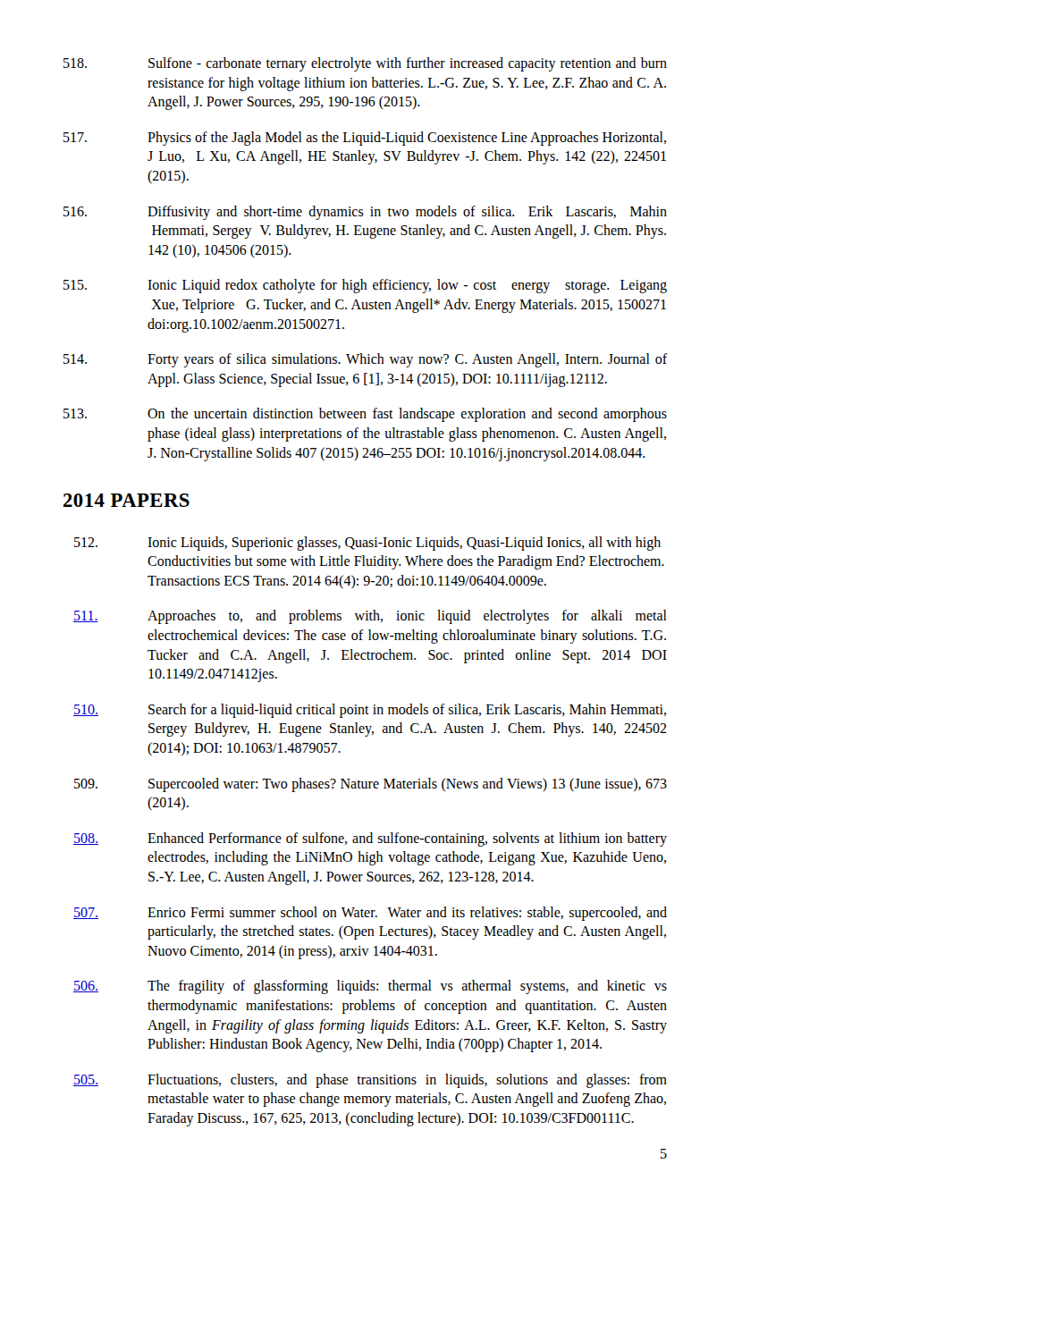518.
Sulfone - carbonate ternary electrolyte with further increased capacity retention and burn resistance for high voltage lithium ion batteries. L.-G. Zue, S. Y. Lee, Z.F. Zhao and C. A. Angell, J. Power Sources, 295, 190-196 (2015).
517.
Physics of the Jagla Model as the Liquid-Liquid Coexistence Line Approaches Horizontal, J Luo, L Xu, CA Angell, HE Stanley, SV Buldyrev -J. Chem. Phys. 142 (22), 224501 (2015).
516.
Diffusivity and short-time dynamics in two models of silica. Erik Lascaris, Mahin Hemmati, Sergey V. Buldyrev, H. Eugene Stanley, and C. Austen Angell, J. Chem. Phys. 142 (10), 104506 (2015).
515.
Ionic Liquid redox catholyte for high efficiency, low - cost energy storage. Leigang Xue, Telpriore G. Tucker, and C. Austen Angell* Adv. Energy Materials. 2015, 1500271 doi:org.10.1002/aenm.201500271.
514.
Forty years of silica simulations. Which way now? C. Austen Angell, Intern. Journal of Appl. Glass Science, Special Issue, 6 [1], 3-14 (2015), DOI: 10.1111/ijag.12112.
513.
On the uncertain distinction between fast landscape exploration and second amorphous phase (ideal glass) interpretations of the ultrastable glass phenomenon. C. Austen Angell, J. Non-Crystalline Solids 407 (2015) 246–255 DOI: 10.1016/j.jnoncrysol.2014.08.044.
2014 PAPERS
512.
Ionic Liquids, Superionic glasses, Quasi-Ionic Liquids, Quasi-Liquid Ionics, all with high Conductivities but some with Little Fluidity. Where does the Paradigm End? Electrochem. Transactions ECS Trans. 2014 64(4): 9-20; doi:10.1149/06404.0009e.
511.
Approaches to, and problems with, ionic liquid electrolytes for alkali metal electrochemical devices: The case of low-melting chloroaluminate binary solutions. T.G. Tucker and C.A. Angell, J. Electrochem. Soc. printed online Sept. 2014 DOI 10.1149/2.0471412jes.
510.
Search for a liquid-liquid critical point in models of silica, Erik Lascaris, Mahin Hemmati, Sergey Buldyrev, H. Eugene Stanley, and C.A. Austen J. Chem. Phys. 140, 224502 (2014); DOI: 10.1063/1.4879057.
509.
Supercooled water: Two phases? Nature Materials (News and Views) 13 (June issue), 673 (2014).
508.
Enhanced Performance of sulfone, and sulfone-containing, solvents at lithium ion battery electrodes, including the LiNiMnO high voltage cathode, Leigang Xue, Kazuhide Ueno, S.-Y. Lee, C. Austen Angell, J. Power Sources, 262, 123-128, 2014.
507.
Enrico Fermi summer school on Water. Water and its relatives: stable, supercooled, and particularly, the stretched states. (Open Lectures), Stacey Meadley and C. Austen Angell, Nuovo Cimento, 2014 (in press), arxiv 1404-4031.
506.
The fragility of glassforming liquids: thermal vs athermal systems, and kinetic vs thermodynamic manifestations: problems of conception and quantitation. C. Austen Angell, in Fragility of glass forming liquids Editors: A.L. Greer, K.F. Kelton, S. Sastry Publisher: Hindustan Book Agency, New Delhi, India (700pp) Chapter 1, 2014.
505.
Fluctuations, clusters, and phase transitions in liquids, solutions and glasses: from metastable water to phase change memory materials, C. Austen Angell and Zuofeng Zhao, Faraday Discuss., 167, 625, 2013, (concluding lecture). DOI: 10.1039/C3FD00111C.
5